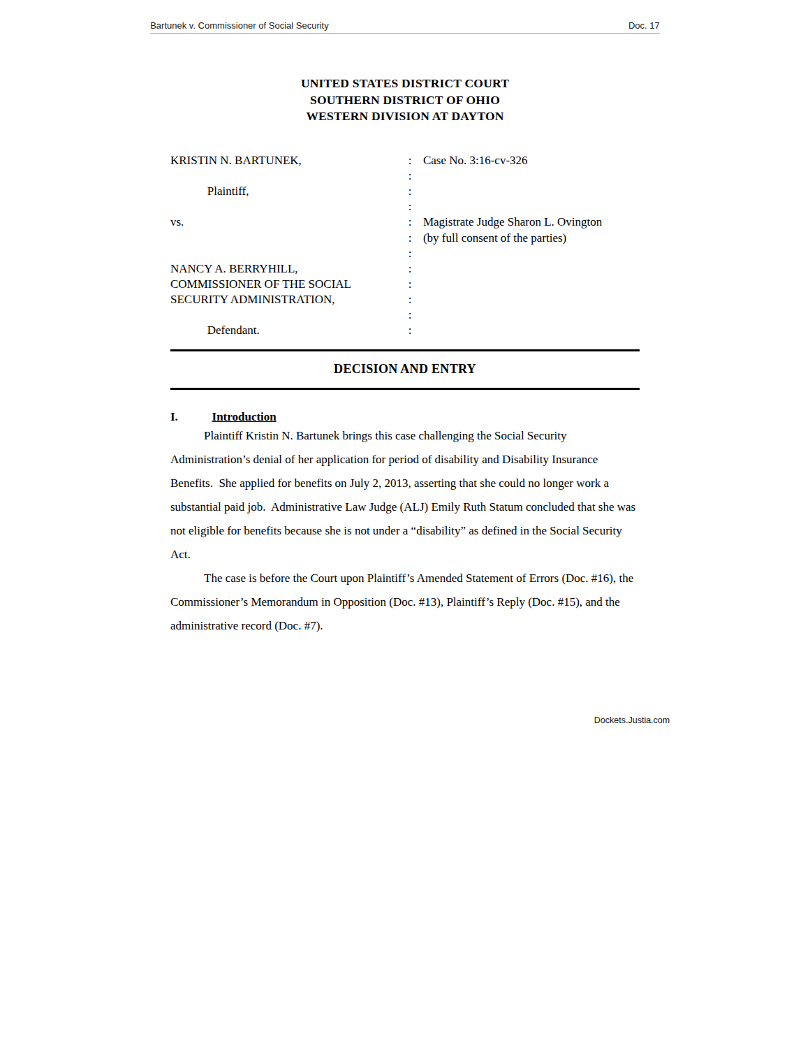Bartunek v. Commissioner of Social Security Doc. 17
UNITED STATES DISTRICT COURT
SOUTHERN DISTRICT OF OHIO
WESTERN DIVISION AT DAYTON
| KRISTIN N. BARTUNEK, | : | Case No. 3:16-cv-326 |
| | : | |
| Plaintiff, | : | |
| | : | |
| vs. | : | Magistrate Judge Sharon L. Ovington |
| | : | (by full consent of the parties) |
| | : | |
| NANCY A. BERRYHILL, | : | |
| COMMISSIONER OF THE SOCIAL | : | |
| SECURITY ADMINISTRATION, | : | |
| | : | |
| Defendant. | : | |
DECISION AND ENTRY
I. Introduction
Plaintiff Kristin N. Bartunek brings this case challenging the Social Security Administration’s denial of her application for period of disability and Disability Insurance Benefits. She applied for benefits on July 2, 2013, asserting that she could no longer work a substantial paid job. Administrative Law Judge (ALJ) Emily Ruth Statum concluded that she was not eligible for benefits because she is not under a “disability” as defined in the Social Security Act.
The case is before the Court upon Plaintiff’s Amended Statement of Errors (Doc. #16), the Commissioner’s Memorandum in Opposition (Doc. #13), Plaintiff’s Reply (Doc. #15), and the administrative record (Doc. #7).
Dockets.Justia.com